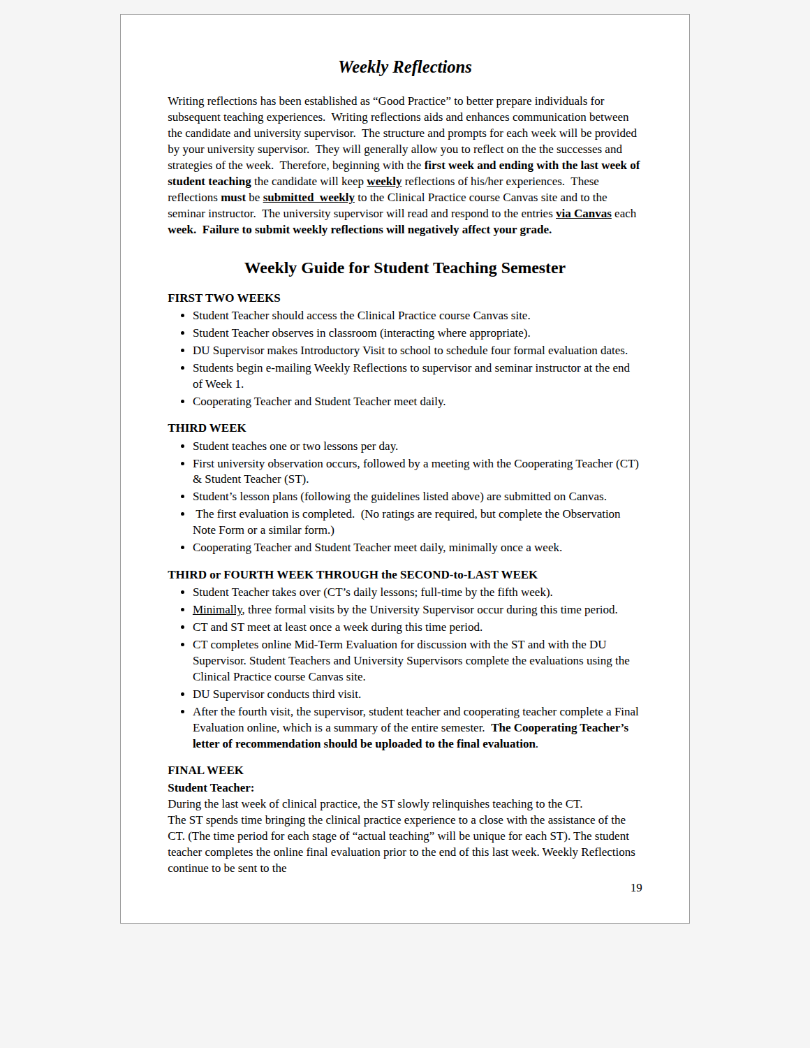Weekly Reflections
Writing reflections has been established as “Good Practice” to better prepare individuals for subsequent teaching experiences. Writing reflections aids and enhances communication between the candidate and university supervisor. The structure and prompts for each week will be provided by your university supervisor. They will generally allow you to reflect on the the successes and strategies of the week. Therefore, beginning with the first week and ending with the last week of student teaching the candidate will keep weekly reflections of his/her experiences. These reflections must be submitted weekly to the Clinical Practice course Canvas site and to the seminar instructor. The university supervisor will read and respond to the entries via Canvas each week. Failure to submit weekly reflections will negatively affect your grade.
Weekly Guide for Student Teaching Semester
FIRST TWO WEEKS
Student Teacher should access the Clinical Practice course Canvas site.
Student Teacher observes in classroom (interacting where appropriate).
DU Supervisor makes Introductory Visit to school to schedule four formal evaluation dates.
Students begin e-mailing Weekly Reflections to supervisor and seminar instructor at the end of Week 1.
Cooperating Teacher and Student Teacher meet daily.
THIRD WEEK
Student teaches one or two lessons per day.
First university observation occurs, followed by a meeting with the Cooperating Teacher (CT) & Student Teacher (ST).
Student’s lesson plans (following the guidelines listed above) are submitted on Canvas.
The first evaluation is completed. (No ratings are required, but complete the Observation Note Form or a similar form.)
Cooperating Teacher and Student Teacher meet daily, minimally once a week.
THIRD or FOURTH WEEK THROUGH the SECOND-to-LAST WEEK
Student Teacher takes over (CT’s daily lessons; full-time by the fifth week).
Minimally, three formal visits by the University Supervisor occur during this time period.
CT and ST meet at least once a week during this time period.
CT completes online Mid-Term Evaluation for discussion with the ST and with the DU Supervisor. Student Teachers and University Supervisors complete the evaluations using the Clinical Practice course Canvas site.
DU Supervisor conducts third visit.
After the fourth visit, the supervisor, student teacher and cooperating teacher complete a Final Evaluation online, which is a summary of the entire semester. The Cooperating Teacher’s letter of recommendation should be uploaded to the final evaluation.
FINAL WEEK
Student Teacher:
During the last week of clinical practice, the ST slowly relinquishes teaching to the CT.
The ST spends time bringing the clinical practice experience to a close with the assistance of the CT. (The time period for each stage of “actual teaching” will be unique for each ST). The student teacher completes the online final evaluation prior to the end of this last week. Weekly Reflections continue to be sent to the
19